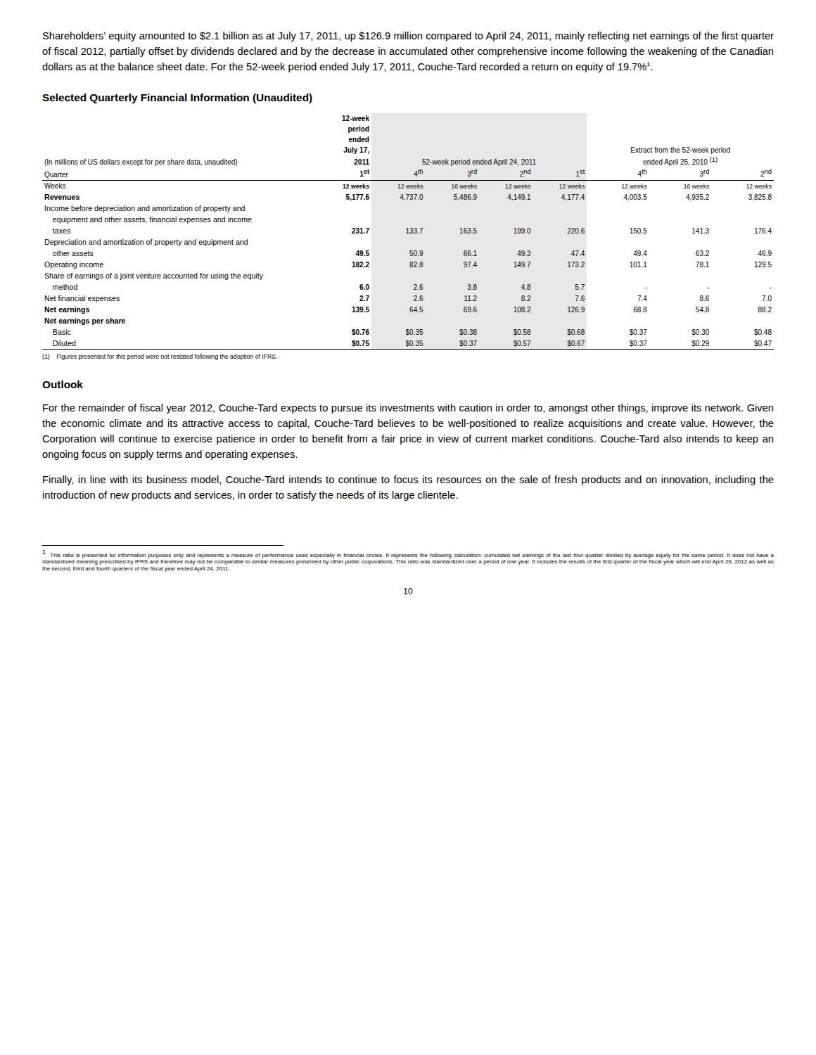Shareholders’ equity amounted to $2.1 billion as at July 17, 2011, up $126.9 million compared to April 24, 2011, mainly reflecting net earnings of the first quarter of fiscal 2012, partially offset by dividends declared and by the decrease in accumulated other comprehensive income following the weakening of the Canadian dollars as at the balance sheet date. For the 52-week period ended July 17, 2011, Couche-Tard recorded a return on equity of 19.7%1.
Selected Quarterly Financial Information (Unaudited)
| | 12-week period ended July 17, | | Extract from the 52-week period |
| (In millions of US dollars except for per share data, unaudited) | 2011 | 52-week period ended April 24, 2011 | ended April 25, 2010 (1) |
| Quarter | 1 st | 4 th | 3 rd | 2 nd | 1 st | 4 th | 3 rd | 2 nd |
| Weeks | 12 weeks | 12 weeks | 16 weeks | 12 weeks | 12 weeks | 12 weeks | 16 weeks | 12 weeks |
| Revenues | 5,177.6 | 4,737.0 | 5,486.9 | 4,149.1 | 4,177.4 | 4,003.5 | 4,935.2 | 3,825.8 |
| Income before depreciation and amortization of property and equipment and other assets, financial expenses and income taxes | 231.7 | 133.7 | 163.5 | 199.0 | 220.6 | 150.5 | 141.3 | 176.4 |
| Depreciation and amortization of property and equipment and other assets | 49.5 | 50.9 | 66.1 | 49.3 | 47.4 | 49.4 | 63.2 | 46.9 |
| Operating income | 182.2 | 82.8 | 97.4 | 149.7 | 173.2 | 101.1 | 78.1 | 129.5 |
| Share of earnings of a joint venture accounted for using the equity method | 6.0 | 2.6 | 3.8 | 4.8 | 5.7 | - | - | - |
| Net financial expenses | 2.7 | 2.6 | 11.2 | 8.2 | 7.6 | 7.4 | 8.6 | 7.0 |
| Net earnings | 139.5 | 64.5 | 69.6 | 108.2 | 126.9 | 68.8 | 54.8 | 88.2 |
| Net earnings per share | | | | | | | | |
| Basic | $0.76 | $0.35 | $0.38 | $0.58 | $0.68 | $0.37 | $0.30 | $0.48 |
| Diluted | $0.75 | $0.35 | $0.37 | $0.57 | $0.67 | $0.37 | $0.29 | $0.47 |
(1) Figures presented for this period were not restated following the adoption of IFRS.
Outlook
For the remainder of fiscal year 2012, Couche-Tard expects to pursue its investments with caution in order to, amongst other things, improve its network. Given the economic climate and its attractive access to capital, Couche-Tard believes to be well-positioned to realize acquisitions and create value. However, the Corporation will continue to exercise patience in order to benefit from a fair price in view of current market conditions. Couche-Tard also intends to keep an ongoing focus on supply terms and operating expenses.
Finally, in line with its business model, Couche-Tard intends to continue to focus its resources on the sale of fresh products and on innovation, including the introduction of new products and services, in order to satisfy the needs of its large clientele.
1 This ratio is presented for information purposes only and represents a measure of performance used especially in financial circles. It represents the following calculation: cumulated net earnings of the last four quarter divided by average equity for the same period. It does not have a standardized meaning prescribed by IFRS and therefore may not be comparable to similar measures presented by other public corporations. This ratio was standardized over a period of one year. It includes the results of the first quarter of the fiscal year which will end April 29, 2012 as well as the second, third and fourth quarters of the fiscal year ended April 24, 2011.
10